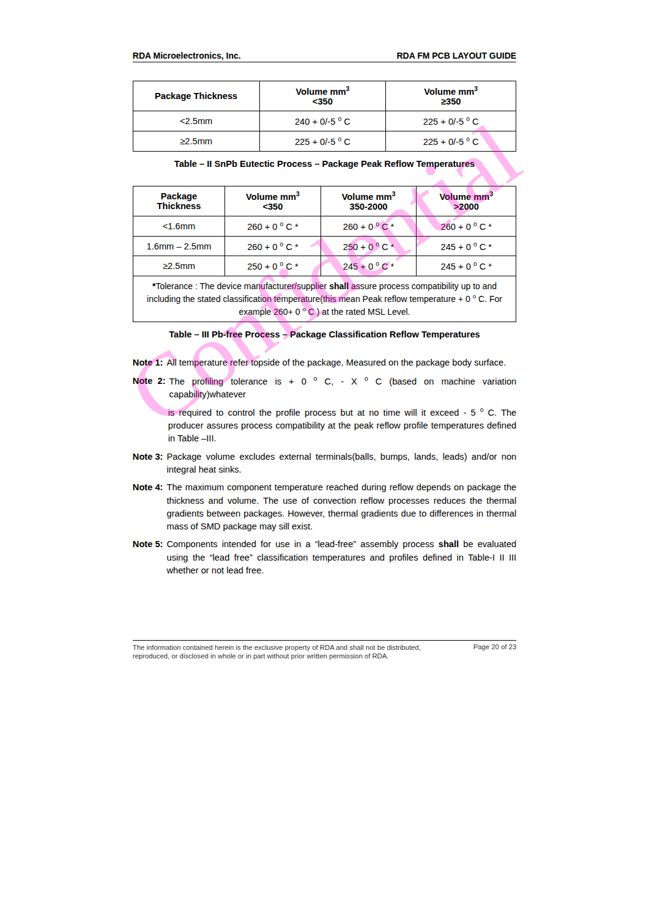Confidential
RDA Microelectronics, Inc. RDA FM PCB LAYOUT GUIDE
| Package Thickness | Volume mm 3 <350 | Volume mm 3 ≥350 |
| --- | --- | --- |
| <2.5mm | 240 + 0/-5 o C | 225 + 0/-5 o C |
| ≥2.5mm | 225 + 0/-5 o C | 225 + 0/-5 o C |
Table – II SnPb Eutectic Process – Package Peak Reflow Temperatures
| Package Thickness | Volume mm 3 <350 | Volume mm 3 350-2000 | Volume mm 3 >2000 |
| --- | --- | --- | --- |
| <1.6mm | 260 + 0 o C * | 260 + 0 o C * | 260 + 0 o C * |
| 1.6mm – 2.5mm | 260 + 0 o C * | 250 + 0 o C * | 245 + 0 o C * |
| ≥2.5mm | 250 + 0 o C * | 245 + 0 o C * | 245 + 0 o C * |
| * Tolerance : The device manufacturer/supplier shall assure process compatibility up to and including the stated classification temperature(this mean Peak reflow temperature + 0 o C. For example 260+ 0 o C ) at the rated MSL Level. |
Table – III Pb-free Process – Package Classification Reflow Temperatures
Note 1:
All temperature refer topside of the package. Measured on the package body surface.
Note 2:
The profiling tolerance is + 0 o C, - X o C (based on machine variation capability)whatever
is required to control the profile process but at no time will it exceed - 5 o C. The producer assures process compatibility at the peak reflow profile temperatures defined in Table –III.
Note 3:
Package volume excludes external terminals(balls, bumps, lands, leads) and/or non integral heat sinks.
Note 4:
The maximum component temperature reached during reflow depends on package the thickness and volume. The use of convection reflow processes reduces the thermal gradients between packages. However, thermal gradients due to differences in thermal mass of SMD package may sill exist.
Note 5:
Components intended for use in a “lead-free” assembly process shall be evaluated using the “lead free” classification temperatures and profiles defined in Table-I II III whether or not lead free.
The information contained herein is the exclusive property of RDA and shall not be distributed, reproduced, or disclosed in whole or in part without prior written permission of RDA.
Page 20 of 23